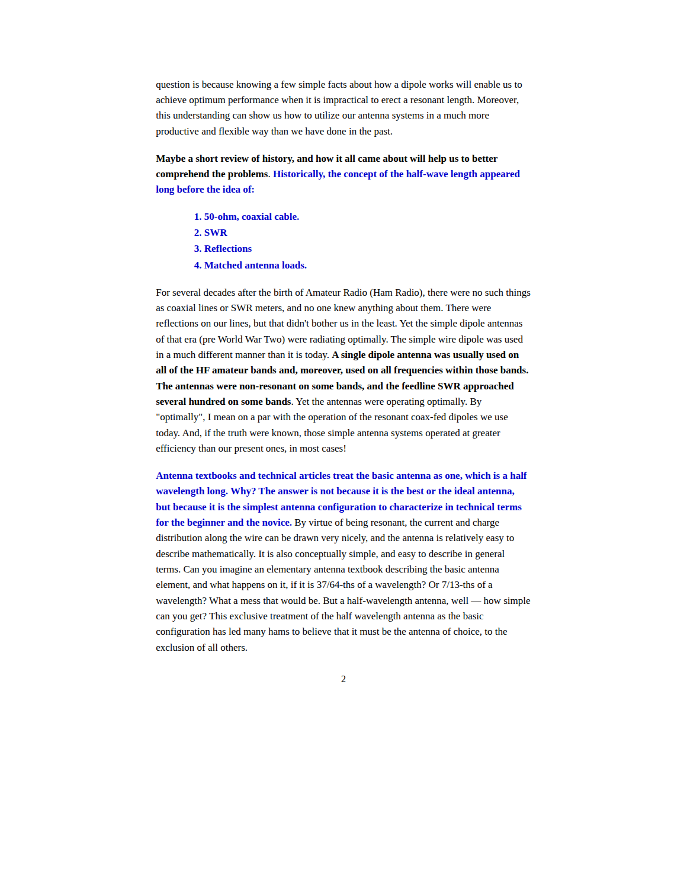question is because knowing a few simple facts about how a dipole works will enable us to achieve optimum performance when it is impractical to erect a resonant length. Moreover, this understanding can show us how to utilize our antenna systems in a much more productive and flexible way than we have done in the past.
Maybe a short review of history, and how it all came about will help us to better comprehend the problems. Historically, the concept of the half-wave length appeared long before the idea of:
50-ohm, coaxial cable.
SWR
Reflections
Matched antenna loads.
For several decades after the birth of Amateur Radio (Ham Radio), there were no such things as coaxial lines or SWR meters, and no one knew anything about them. There were reflections on our lines, but that didn't bother us in the least. Yet the simple dipole antennas of that era (pre World War Two) were radiating optimally. The simple wire dipole was used in a much different manner than it is today. A single dipole antenna was usually used on all of the HF amateur bands and, moreover, used on all frequencies within those bands. The antennas were non-resonant on some bands, and the feedline SWR approached several hundred on some bands. Yet the antennas were operating optimally. By "optimally", I mean on a par with the operation of the resonant coax-fed dipoles we use today. And, if the truth were known, those simple antenna systems operated at greater efficiency than our present ones, in most cases!
Antenna textbooks and technical articles treat the basic antenna as one, which is a half wavelength long. Why? The answer is not because it is the best or the ideal antenna, but because it is the simplest antenna configuration to characterize in technical terms for the beginner and the novice. By virtue of being resonant, the current and charge distribution along the wire can be drawn very nicely, and the antenna is relatively easy to describe mathematically. It is also conceptually simple, and easy to describe in general terms. Can you imagine an elementary antenna textbook describing the basic antenna element, and what happens on it, if it is 37/64-ths of a wavelength? Or 7/13-ths of a wavelength? What a mess that would be. But a half-wavelength antenna, well — how simple can you get? This exclusive treatment of the half wavelength antenna as the basic configuration has led many hams to believe that it must be the antenna of choice, to the exclusion of all others.
2